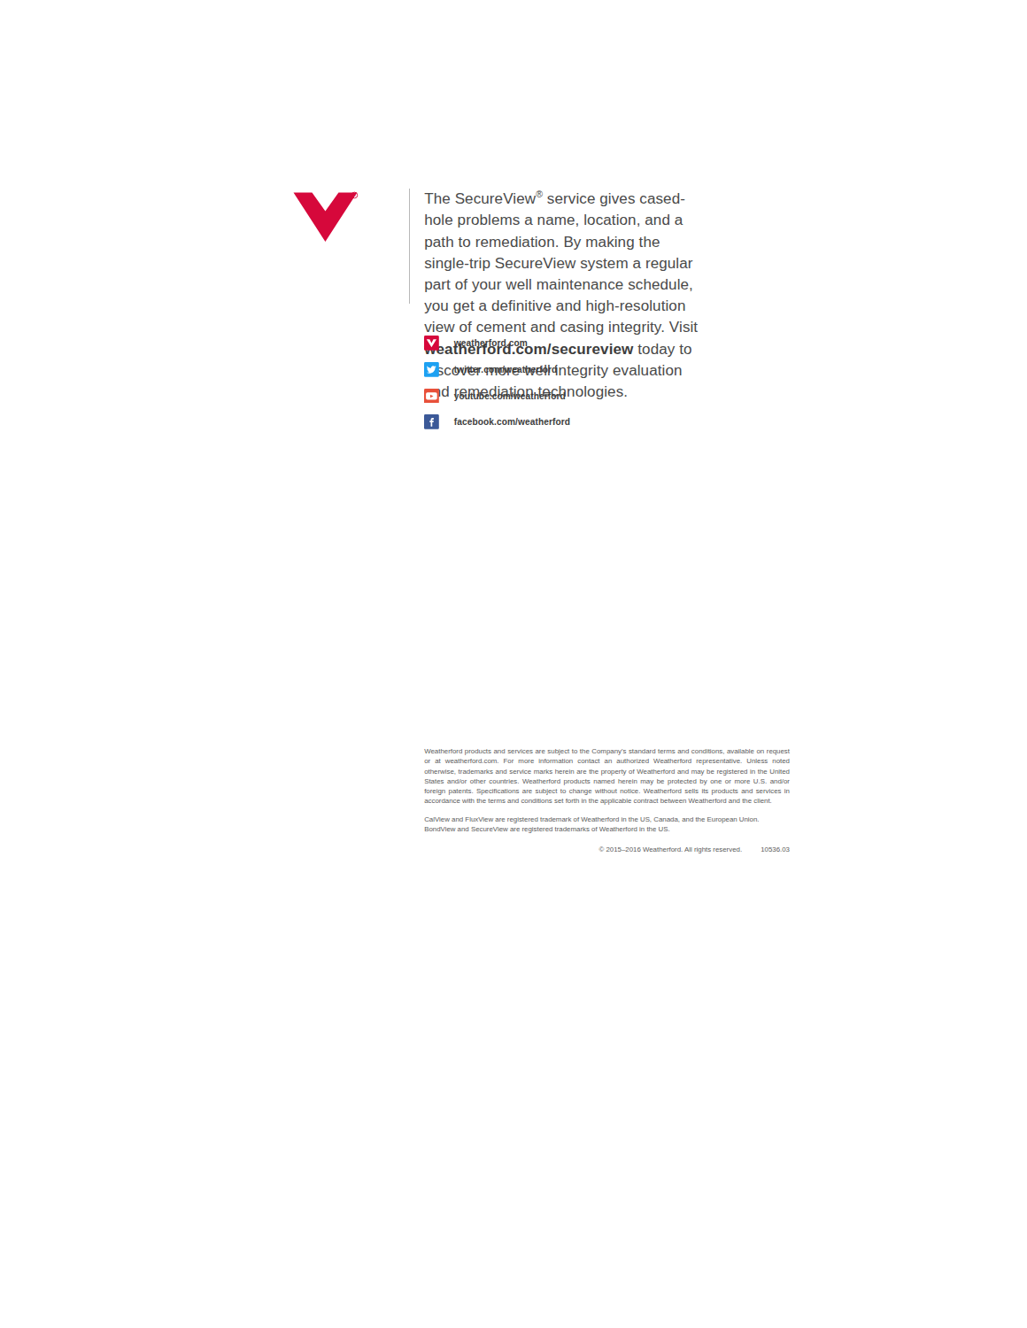R
The SecureView® service gives cased-hole problems a name, location, and a path to remediation. By making the single-trip SecureView system a regular part of your well maintenance schedule, you get a definitive and high-resolution view of cement and casing integrity. Visit weatherford.com/secureview today to discover more well integrity evaluation and remediation technologies.
weatherford.com
twitter.com/weatherford
youtube.com/weatherford
facebook.com/weatherford
Weatherford products and services are subject to the Company's standard terms and conditions, available on request or at weatherford.com. For more information contact an authorized Weatherford representative. Unless noted otherwise, trademarks and service marks herein are the property of Weatherford and may be registered in the United States and/or other countries. Weatherford products named herein may be protected by one or more U.S. and/or foreign patents. Specifications are subject to change without notice. Weatherford sells its products and services in accordance with the terms and conditions set forth in the applicable contract between Weatherford and the client.
CalView and FluxView are registered trademark of Weatherford in the US, Canada, and the European Union.
BondView and SecureView are registered trademarks of Weatherford in the US.
© 2015–2016 Weatherford. All rights reserved.10536.03